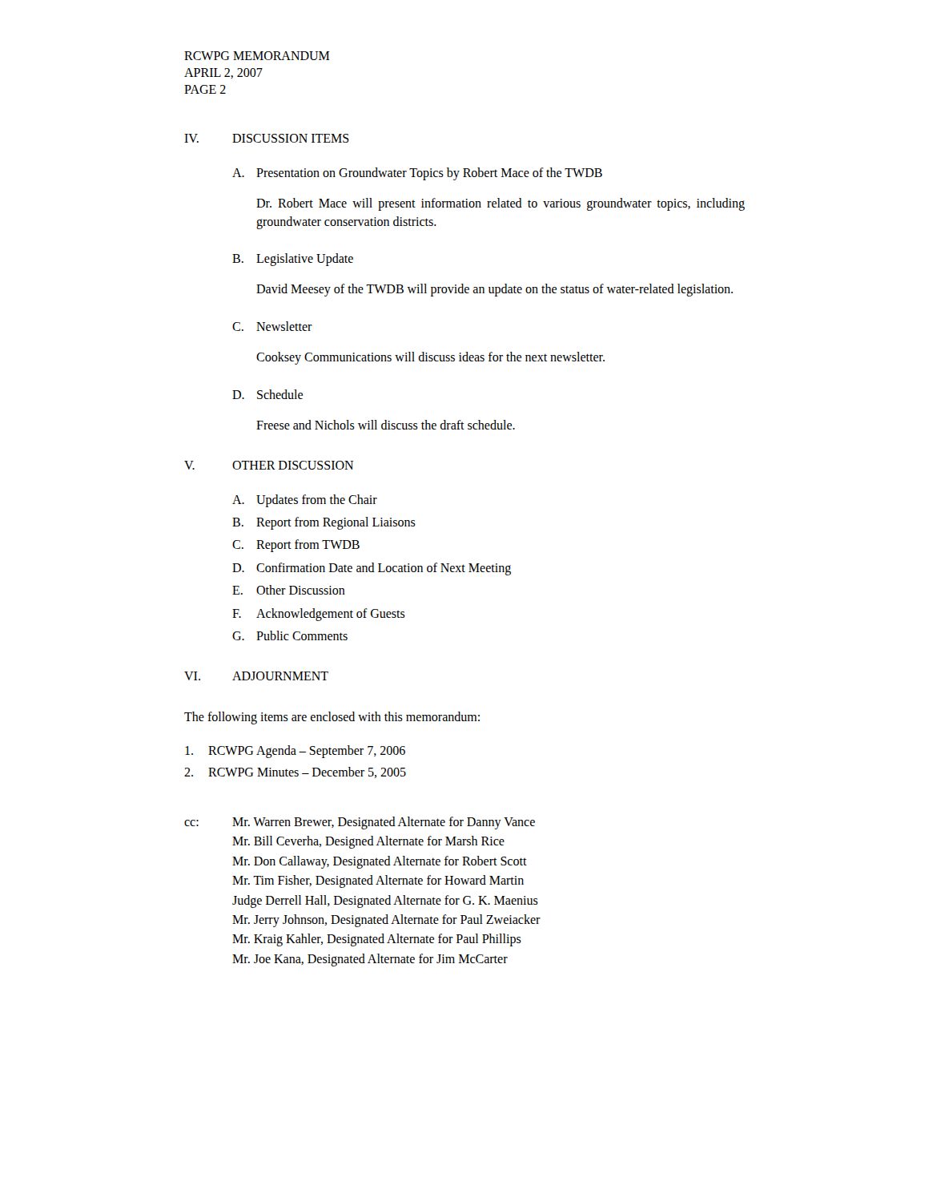RCWPG MEMORANDUM
APRIL 2, 2007
PAGE 2
IV. DISCUSSION ITEMS
A. Presentation on Groundwater Topics by Robert Mace of the TWDB
Dr. Robert Mace will present information related to various groundwater topics, including groundwater conservation districts.
B. Legislative Update
David Meesey of the TWDB will provide an update on the status of water-related legislation.
C. Newsletter
Cooksey Communications will discuss ideas for the next newsletter.
D. Schedule
Freese and Nichols will discuss the draft schedule.
V. OTHER DISCUSSION
A. Updates from the Chair
B. Report from Regional Liaisons
C. Report from TWDB
D. Confirmation Date and Location of Next Meeting
E. Other Discussion
F. Acknowledgement of Guests
G. Public Comments
VI. ADJOURNMENT
The following items are enclosed with this memorandum:
1. RCWPG Agenda – September 7, 2006
2. RCWPG Minutes – December 5, 2005
cc:
Mr. Warren Brewer, Designated Alternate for Danny Vance
Mr. Bill Ceverha, Designed Alternate for Marsh Rice
Mr. Don Callaway, Designated Alternate for Robert Scott
Mr. Tim Fisher, Designated Alternate for Howard Martin
Judge Derrell Hall, Designated Alternate for G. K. Maenius
Mr. Jerry Johnson, Designated Alternate for Paul Zweiacker
Mr. Kraig Kahler, Designated Alternate for Paul Phillips
Mr. Joe Kana, Designated Alternate for Jim McCarter